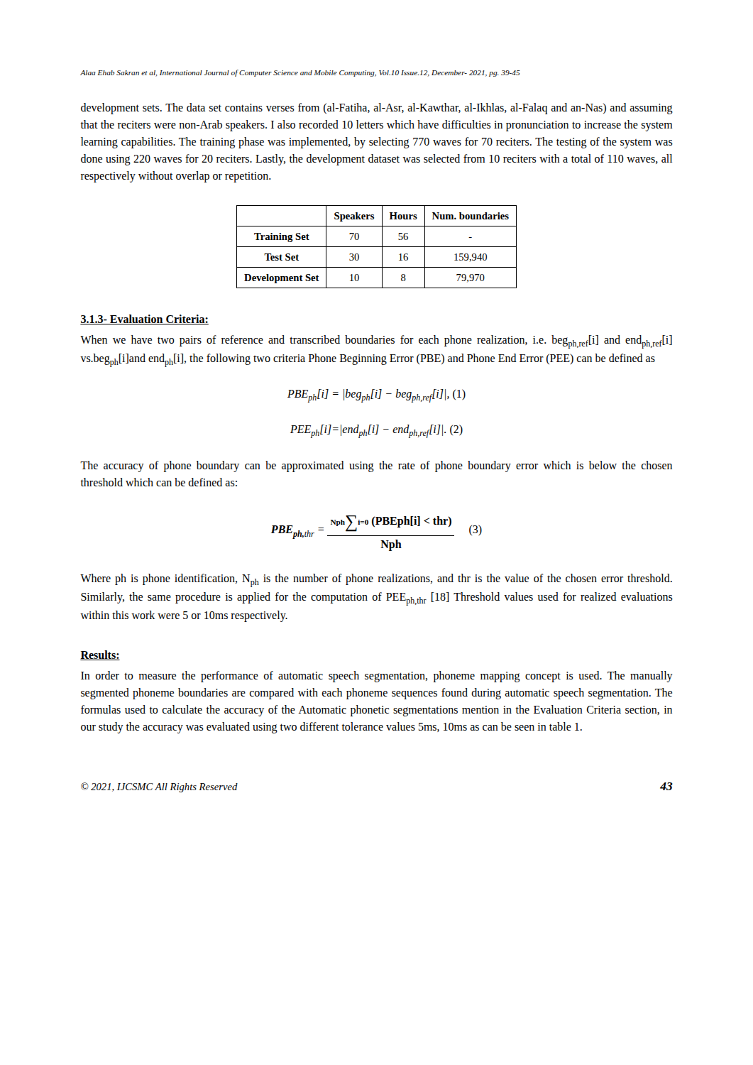Alaa Ehab Sakran et al, International Journal of Computer Science and Mobile Computing, Vol.10 Issue.12, December- 2021, pg. 39-45
development sets. The data set contains verses from (al-Fatiha, al-Asr, al-Kawthar, al-Ikhlas, al-Falaq and an-Nas) and assuming that the reciters were non-Arab speakers. I also recorded 10 letters which have difficulties in pronunciation to increase the system learning capabilities. The training phase was implemented, by selecting 770 waves for 70 reciters. The testing of the system was done using 220 waves for 20 reciters. Lastly, the development dataset was selected from 10 reciters with a total of 110 waves, all respectively without overlap or repetition.
| | Speakers | Hours | Num. boundaries |
| --- | --- | --- | --- |
| Training Set | 70 | 56 | - |
| Test Set | 30 | 16 | 159,940 |
| Development Set | 10 | 8 | 79,970 |
3.1.3- Evaluation Criteria:
When we have two pairs of reference and transcribed boundaries for each phone realization, i.e. begph,ref[i] and endph,ref[i] vs.begph[i]and endph[i], the following two criteria Phone Beginning Error (PBE) and Phone End Error (PEE) can be defined as
PBEph[i] = |begph[i] − begph,ref[i]|, (1)
PEEph[i]=|endph[i] − endph,ref[i]|. (2)
The accuracy of phone boundary can be approximated using the rate of phone boundary error which is below the chosen threshold which can be defined as:
PBEph, thr = Nph∑i=0 (PBEph[i] < thr) Nph (3)
Where ph is phone identification, Nph is the number of phone realizations, and thr is the value of the chosen error threshold. Similarly, the same procedure is applied for the computation of PEEph,thr [18] Threshold values used for realized evaluations within this work were 5 or 10ms respectively.
Results:
In order to measure the performance of automatic speech segmentation, phoneme mapping concept is used. The manually segmented phoneme boundaries are compared with each phoneme sequences found during automatic speech segmentation. The formulas used to calculate the accuracy of the Automatic phonetic segmentations mention in the Evaluation Criteria section, in our study the accuracy was evaluated using two different tolerance values 5ms, 10ms as can be seen in table 1.
© 2021, IJCSMC All Rights Reserved 43